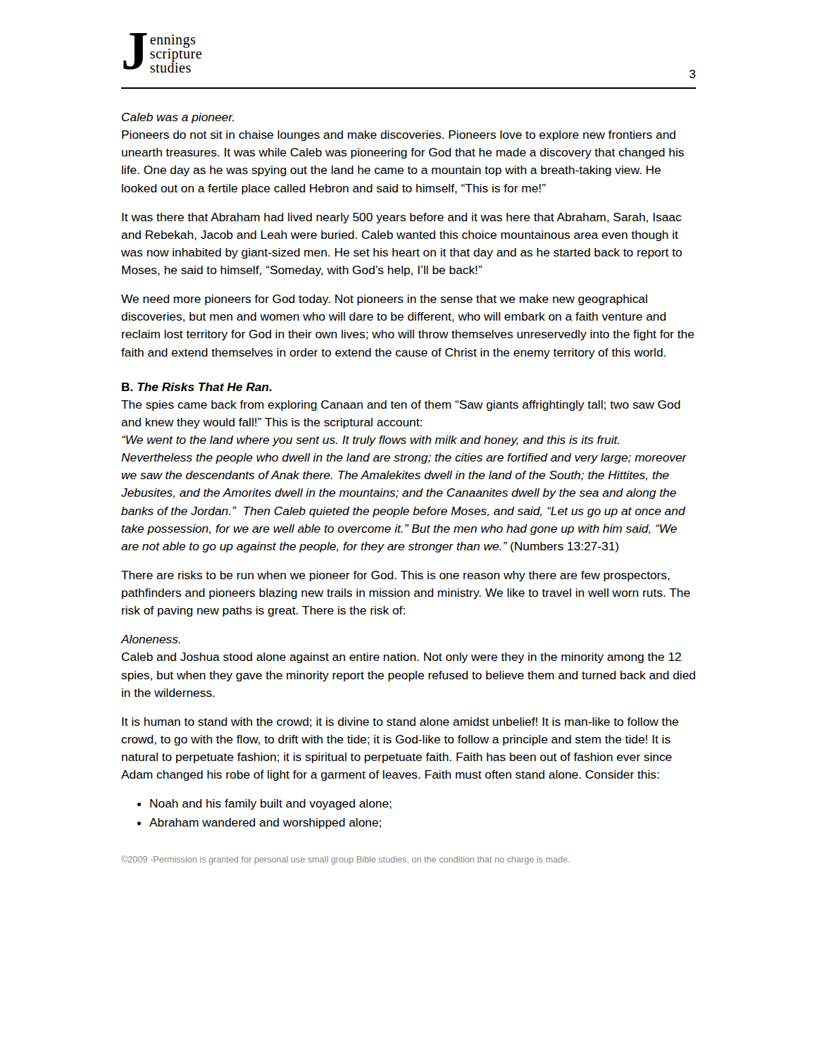J ennings scripture studies
3
Caleb was a pioneer.
Pioneers do not sit in chaise lounges and make discoveries. Pioneers love to explore new frontiers and unearth treasures. It was while Caleb was pioneering for God that he made a discovery that changed his life. One day as he was spying out the land he came to a mountain top with a breath-taking view. He looked out on a fertile place called Hebron and said to himself, “This is for me!”
It was there that Abraham had lived nearly 500 years before and it was here that Abraham, Sarah, Isaac and Rebekah, Jacob and Leah were buried. Caleb wanted this choice mountainous area even though it was now inhabited by giant-sized men. He set his heart on it that day and as he started back to report to Moses, he said to himself, “Someday, with God’s help, I’ll be back!”
We need more pioneers for God today. Not pioneers in the sense that we make new geographical discoveries, but men and women who will dare to be different, who will embark on a faith venture and reclaim lost territory for God in their own lives; who will throw themselves unreservedly into the fight for the faith and extend themselves in order to extend the cause of Christ in the enemy territory of this world.
B. The Risks That He Ran.
The spies came back from exploring Canaan and ten of them “Saw giants affrightingly tall; two saw God and knew they would fall!” This is the scriptural account:
“We went to the land where you sent us. It truly flows with milk and honey, and this is its fruit. Nevertheless the people who dwell in the land are strong; the cities are fortified and very large; moreover we saw the descendants of Anak there. The Amalekites dwell in the land of the South; the Hittites, the Jebusites, and the Amorites dwell in the mountains; and the Canaanites dwell by the sea and along the banks of the Jordan.” Then Caleb quieted the people before Moses, and said, “Let us go up at once and take possession, for we are well able to overcome it.” But the men who had gone up with him said, “We are not able to go up against the people, for they are stronger than we.” (Numbers 13:27-31)
There are risks to be run when we pioneer for God. This is one reason why there are few prospectors, pathfinders and pioneers blazing new trails in mission and ministry. We like to travel in well worn ruts. The risk of paving new paths is great. There is the risk of:
Aloneness.
Caleb and Joshua stood alone against an entire nation. Not only were they in the minority among the 12 spies, but when they gave the minority report the people refused to believe them and turned back and died in the wilderness.
It is human to stand with the crowd; it is divine to stand alone amidst unbelief! It is man-like to follow the crowd, to go with the flow, to drift with the tide; it is God-like to follow a principle and stem the tide! It is natural to perpetuate fashion; it is spiritual to perpetuate faith. Faith has been out of fashion ever since Adam changed his robe of light for a garment of leaves. Faith must often stand alone. Consider this:
Noah and his family built and voyaged alone;
Abraham wandered and worshipped alone;
©2009 -Permission is granted for personal use small group Bible studies, on the condition that no charge is made.